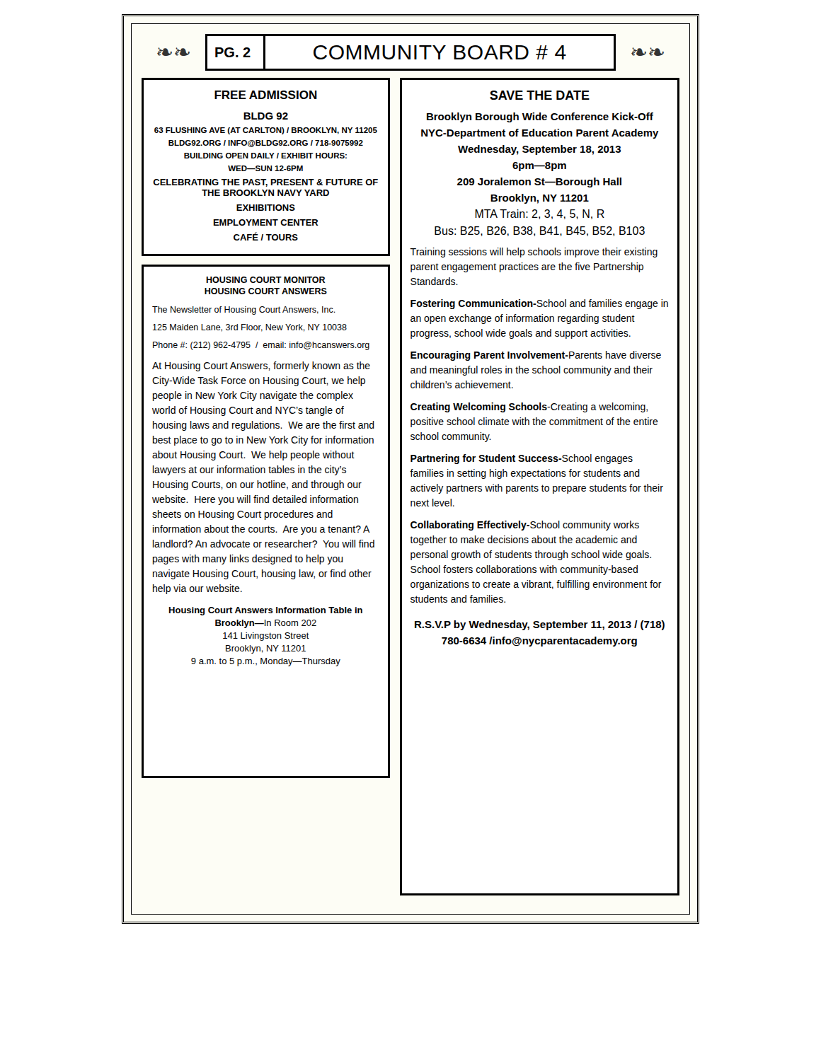❧❧
PG. 2
COMMUNITY BOARD # 4
❧❧
FREE ADMISSION
BLDG 92
63 FLUSHING AVE (AT CARLTON) / BROOKLYN, NY 11205
BLDG92.ORG / INFO@BLDG92.ORG / 718-9075992
BUILDING OPEN DAILY / EXHIBIT HOURS:
WED—SUN 12-6PM
CELEBRATING THE PAST, PRESENT & FUTURE OF THE BROOKLYN NAVY YARD
EXHIBITIONS
EMPLOYMENT CENTER
CAFÉ / TOURS
HOUSING COURT MONITOR
HOUSING COURT ANSWERS
The Newsletter of Housing Court Answers, Inc.
125 Maiden Lane, 3rd Floor, New York, NY 10038
Phone #: (212) 962-4795 / email: info@hcanswers.org
At Housing Court Answers, formerly known as the City-Wide Task Force on Housing Court, we help people in New York City navigate the complex world of Housing Court and NYC’s tangle of housing laws and regulations. We are the first and best place to go to in New York City for information about Housing Court. We help people without lawyers at our information tables in the city’s Housing Courts, on our hotline, and through our website. Here you will find detailed information sheets on Housing Court procedures and information about the courts. Are you a tenant? A landlord? An advocate or researcher? You will find pages with many links designed to help you navigate Housing Court, housing law, or find other help via our website.
Housing Court Answers Information Table in
Brooklyn—In Room 202
141 Livingston Street
Brooklyn, NY 11201
9 a.m. to 5 p.m., Monday—Thursday
SAVE THE DATE
Brooklyn Borough Wide Conference Kick-Off
NYC-Department of Education Parent Academy
Wednesday, September 18, 2013
6pm—8pm
209 Joralemon St—Borough Hall
Brooklyn, NY 11201
MTA Train: 2, 3, 4, 5, N, R
Bus: B25, B26, B38, B41, B45, B52, B103
Training sessions will help schools improve their existing parent engagement practices are the five Partnership Standards.
Fostering Communication-School and families engage in an open exchange of information regarding student progress, school wide goals and support activities.
Encouraging Parent Involvement-Parents have diverse and meaningful roles in the school community and their children’s achievement.
Creating Welcoming Schools-Creating a welcoming, positive school climate with the commitment of the entire school community.
Partnering for Student Success-School engages families in setting high expectations for students and actively partners with parents to prepare students for their next level.
Collaborating Effectively-School community works together to make decisions about the academic and personal growth of students through school wide goals. School fosters collaborations with community-based organizations to create a vibrant, fulfilling environment for students and families.
R.S.V.P by Wednesday, September 11, 2013 / (718) 780-6634 /info@nycparentacademy.org